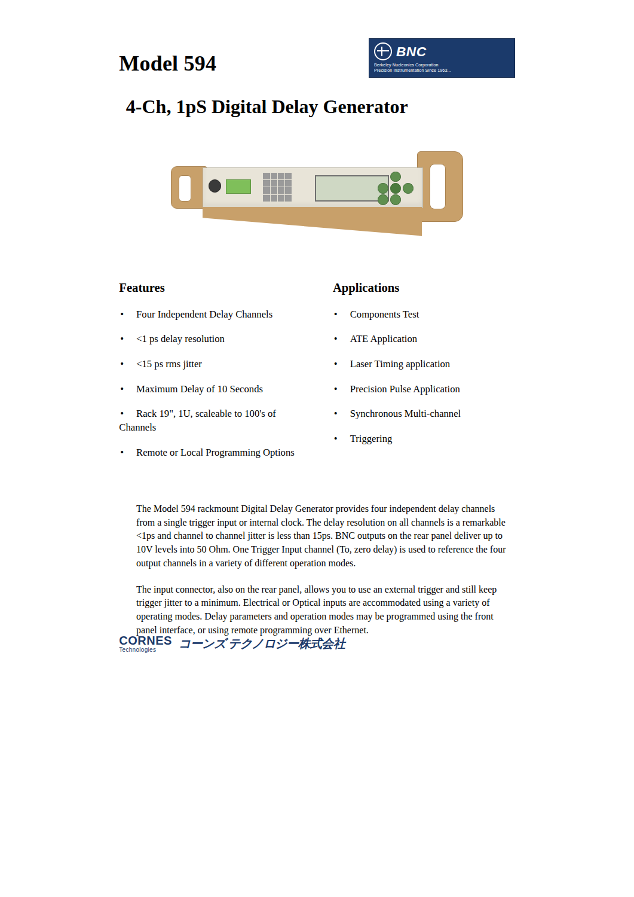BNC
Berkeley Nucleonics Corporation
Precision Instrumentation Since 1963...
Model 594
4-Ch, 1pS Digital Delay Generator
Features
Four Independent Delay Channels
<1 ps delay resolution
<15 ps rms jitter
Maximum Delay of 10 Seconds
Rack 19", 1U, scaleable to 100's of Channels
Remote or Local Programming Options
Applications
Components Test
ATE Application
Laser Timing application
Precision Pulse Application
Synchronous Multi-channel
Triggering
The Model 594 rackmount Digital Delay Generator provides four independent delay channels from a single trigger input or internal clock. The delay resolution on all channels is a remarkable <1ps and channel to channel jitter is less than 15ps. BNC outputs on the rear panel deliver up to 10V levels into 50 Ohm. One Trigger Input channel (To, zero delay) is used to reference the four output channels in a variety of different operation modes.
The input connector, also on the rear panel, allows you to use an external trigger and still keep trigger jitter to a minimum. Electrical or Optical inputs are accommodated using a variety of operating modes. Delay parameters and operation modes may be programmed using the front panel interface, or using remote programming over Ethernet.
CORNES
Technologies
コーンズ テクノロジー株式会社